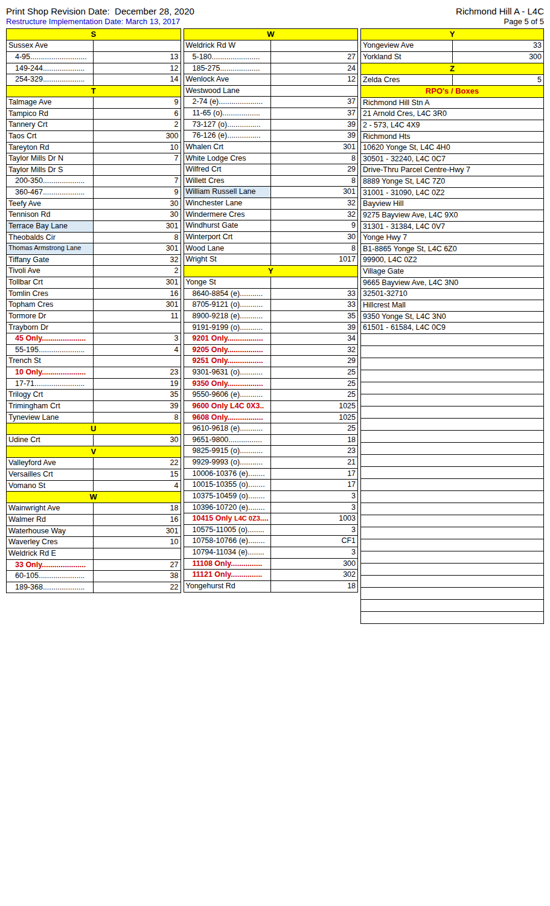Print Shop Revision Date: December 28, 2020
Richmond Hill A - L4C
Restructure Implementation Date: March 13, 2017
Page 5 of 5
| S |
| Sussex Ave | |
| 4-95 ........................... | 13 |
| 149-244 .................... | 12 |
| 254-329 .................... | 14 |
| T |
| Talmage Ave | 9 |
| Tampico Rd | 6 |
| Tannery Crt | 2 |
| Taos Crt | 300 |
| Tareyton Rd | 10 |
| Taylor Mills Dr N | 7 |
| Taylor Mills Dr S | |
| 200-350 .................... | 7 |
| 360-467 .................... | 9 |
| Teefy Ave | 30 |
| Tennison Rd | 30 |
| Terrace Bay Lane | 301 |
| Theobalds Cir | 8 |
| Thomas Armstrong Lane | 301 |
| Tiffany Gate | 32 |
| Tivoli Ave | 2 |
| Tollbar Crt | 301 |
| Tomlin Cres | 16 |
| Topham Cres | 301 |
| Tormore Dr | 11 |
| Trayborn Dr | |
| 45 Only ..................... | 3 |
| 55-195 ...................... | 4 |
| Trench St | |
| 10 Only ..................... | 23 |
| 17-71 ........................ | 19 |
| Trilogy Crt | 35 |
| Trimingham Crt | 39 |
| Tyneview Lane | 8 |
| U |
| Udine Crt | 30 |
| V |
| Valleyford Ave | 22 |
| Versailles Crt | 15 |
| Vomano St | 4 |
| W |
| Wainwright Ave | 18 |
| Walmer Rd | 16 |
| Waterhouse Way | 301 |
| Waverley Cres | 10 |
| Weldrick Rd E | |
| 33 Only ..................... | 27 |
| 60-105 ...................... | 38 |
| 189-368 .................... | 22 |
| W |
| Weldrick Rd W | |
| 5-180 ....................... | 27 |
| 185-275 ................... | 24 |
| Wenlock Ave | 12 |
| Westwood Lane | |
| 2-74 (e) ..................... | 37 |
| 11-65 (o) .................. | 37 |
| 73-127 (o) ................ | 39 |
| 76-126 (e) ................ | 39 |
| Whalen Crt | 301 |
| White Lodge Cres | 8 |
| Wilfred Crt | 29 |
| Willett Cres | 8 |
| William Russell Lane | 301 |
| Winchester Lane | 32 |
| Windermere Cres | 32 |
| Windhurst Gate | 9 |
| Winterport Crt | 30 |
| Wood Lane | 8 |
| Wright St | 1017 |
| Y |
| Yonge St | |
| 8640-8854 (e) ........... | 33 |
| 8705-9121 (o) ........... | 33 |
| 8900-9218 (e) ........... | 35 |
| 9191-9199 (o) ........... | 39 |
| 9201 Only ................. | 34 |
| 9205 Only ................. | 32 |
| 9251 Only ................. | 29 |
| 9301-9631 (o) ........... | 25 |
| 9350 Only ................. | 25 |
| 9550-9606 (e) ........... | 25 |
| 9600 Only L4C 0X3 .. | 1025 |
| 9608 Only ................. | 1025 |
| 9610-9618 (e) ........... | 25 |
| 9651-9800 ................ | 18 |
| 9825-9915 (o) ........... | 23 |
| 9929-9993 (o) ........... | 21 |
| 10006-10376 (e) ........ | 17 |
| 10015-10355 (o) ........ | 17 |
| 10375-10459 (o) ........ | 3 |
| 10396-10720 (e) ........ | 3 |
| 10415 Only L4C 0Z3 .... | 1003 |
| 10575-11005 (o) ........ | 3 |
| 10758-10766 (e) ........ | CF1 |
| 10794-11034 (e) ........ | 3 |
| 11108 Only ............... | 300 |
| 11121 Only ............... | 302 |
| Yongehurst Rd | 18 |
| Y |
| Yongeview Ave | 33 |
| Yorkland St | 300 |
| Z |
| Zelda Cres | 5 |
| RPO's / Boxes |
| Richmond Hill Stn A |
| 21 Arnold Cres, L4C 3R0 |
| 2 - 573, L4C 4X9 |
| Richmond Hts |
| 10620 Yonge St, L4C 4H0 |
| 30501 - 32240, L4C 0C7 |
| Drive-Thru Parcel Centre-Hwy 7 |
| 8889 Yonge St, L4C 7Z0 |
| 31001 - 31090, L4C 0Z2 |
| Bayview Hill |
| 9275 Bayview Ave, L4C 9X0 |
| 31301 - 31384, L4C 0V7 |
| Yonge Hwy 7 |
| B1-8865 Yonge St, L4C 6Z0 |
| 99900, L4C 0Z2 |
| Village Gate |
| 9665 Bayview Ave, L4C 3N0 |
| 32501-32710 |
| Hillcrest Mall |
| 9350 Yonge St, L4C 3N0 |
| 61501 - 61584, L4C 0C9 |